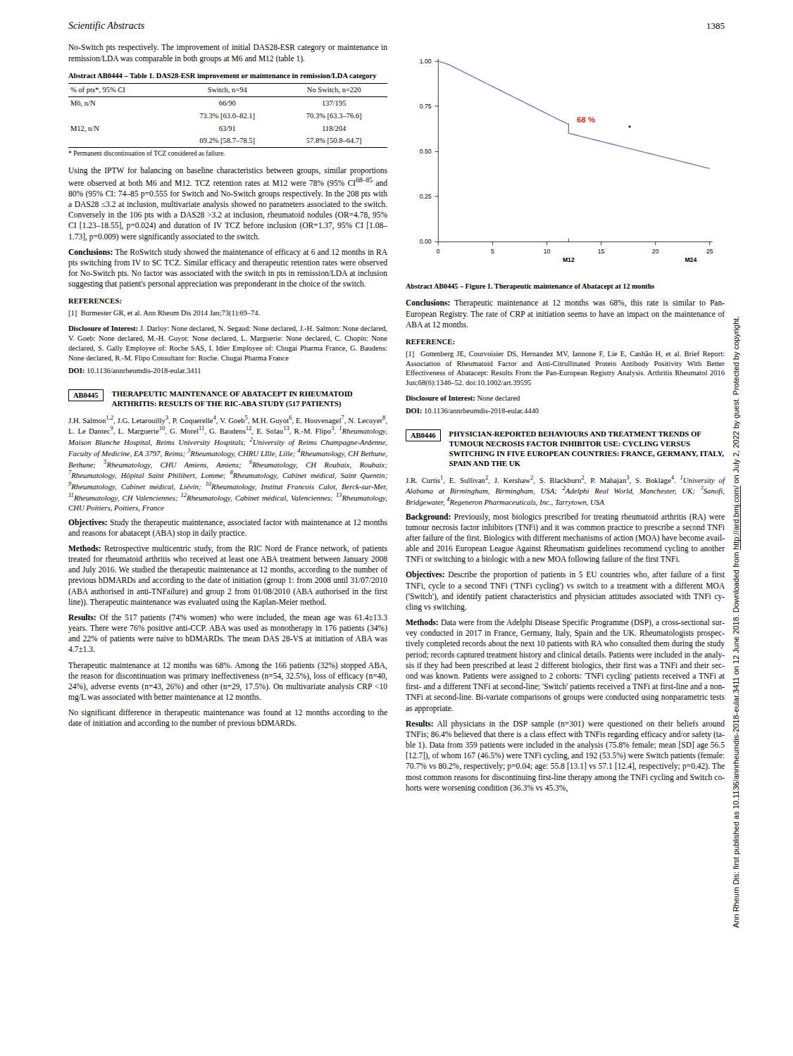Scientific Abstracts
1385
No-Switch pts respectively. The improvement of initial DAS28-ESR category or maintenance in remission/LDA was comparable in both groups at M6 and M12 (table 1).
Abstract AB0444 – Table 1. DAS28-ESR improvement or maintenance in remission/LDA category
| % of pts*, 95% CI | Switch, n=94 | No Switch, n=220 |
| --- | --- | --- |
| M6, n/N | 66/90 | 137/195 |
| | 73.3% [63.0–82.1] | 70.3% [63.3–76.6] |
| M12, n/N | 63/91 | 118/204 |
| | 69.2% [58.7–78.5] | 57.8% [50.8–64.7] |
* Permanent discontinuation of TCZ considered as failure.
Using the IPTW for balancing on baseline characteristics between groups, similar proportions were observed at both M6 and M12. TCZ retention rates at M12 were 78% (95% CI68–85 and 80% (95% CI: 74–85 p=0.555 for Switch and No-Switch groups respectively. In the 208 pts with a DAS28 ≤3.2 at inclusion, multivariate analysis showed no parameters associated to the switch. Conversely in the 106 pts with a DAS28 >3.2 at inclusion, rheumatoid nodules (OR=4.78, 95% CI [1.23–18.55], p=0.024) and duration of IV TCZ before inclusion (OR=1.37, 95% CI [1.08–1.73], p=0.009) were significantly associated to the switch.
Conclusions: The RoSwitch study showed the maintenance of efficacy at 6 and 12 months in RA pts switching from IV to SC TCZ. Similar efficacy and therapeutic retention rates were observed for No-Switch pts. No factor was associated with the switch in pts in remission/LDA at inclusion suggesting that patient's personal appreciation was preponderant in the choice of the switch.
References:
[1] Burmester GR, et al. Ann Rheum Dis 2014 Jan;73(1):69–74.
Disclosure of Interest: J. Darloy: None declared, N. Segaud: None declared, J.-H. Salmon: None declared, V. Goeb: None declared, M.-H. Guyot: None declared, L. Marguerie: None declared, C. Chopin: None declared, S. Gally Employee of: Roche SAS, I. Idier Employee of: Chugai Pharma France, G. Baudens: None declared, R.-M. Flipo Consultant for: Roche. Chugai Pharma France
DOI: 10.1136/annrheumdis-2018-eular.3411
AB0445
THERAPEUTIC MAINTENANCE OF ABATACEPT IN RHEUMATOID ARTHRITIS: RESULTS OF THE RIC-ABA STUDY (517 PATIENTS)
J.H. Salmon1,2, J.G. Letarouilly3, P. Coquerelle4, V. Goeb5, M.H. Guyot6, E. Houvenagel7, N. Lecuyer8, L. Le Dantec9, L. Marguerie10, G. Morel11, G. Baudens12, E. Solau13, R.-M. Flipo3. 1Rheumatology, Maison Blanche Hospital, Reims University Hospitals; 2University of Reims Champagne-Ardenne, Faculty of Medicine, EA 3797, Reims; 3Rheumatology, CHRU LIlle, Lille; 4Rheumatology, CH Bethune, Bethune; 5Rheumatology, CHU Amiens, Amiens; 6Rheumatology, CH Roubaix, Roubaix; 7Rheumatology, Hôpital Saint Philibert, Lomme; 8Rheumatology, Cabinet médical, Saint Quentin; 9Rheumatology, Cabinet médical, Liévin; 10Rheumatology, Institut Francois Calot, Berck-sur-Mer, 11Rheumatology, CH Valenciennes; 12Rheumatology, Cabinet médical, Valenciennes; 13Rheumatology, CHU Poitiers, Poitiers, France
Objectives: Study the therapeutic maintenance, associated factor with maintenance at 12 months and reasons for abatacept (ABA) stop in daily practice.
Methods: Retrospective multicentric study, from the RIC Nord de France network, of patients treated for rheumatoid arthritis who received at least one ABA treatment between January 2008 and July 2016. We studied the therapeutic maintenance at 12 months, according to the number of previous bDMARDs and according to the date of initiation (group 1: from 2008 until 31/07/2010 (ABA authorised in anti-TNFailure) and group 2 from 01/08/2010 (ABA authorised in the first line)). Therapeutic maintenance was evaluated using the Kaplan-Meier method.
Results: Of the 517 patients (74% women) who were included, the mean age was 61.4±13.3 years. There were 76% positive anti-CCP. ABA was used as monotherapy in 176 patients (34%) and 22% of patients were naïve to bDMARDs. The mean DAS 28-VS at initiation of ABA was 4.7±1.3.
Therapeutic maintenance at 12 months was 68%. Among the 166 patients (32%) stopped ABA, the reason for discontinuation was primary ineffectiveness (n=54, 32.5%), loss of efficacy (n=40, 24%), adverse events (n=43, 26%) and other (n=29, 17.5%). On multivariate analysis CRP <10 mg/L was associated with better maintenance at 12 months.
No significant difference in therapeutic maintenance was found at 12 months according to the date of initiation and according to the number of previous bDMARDs.
1.00 0.75 0.50 0.25 0.00 0 5 10 15 20 25 M12 M24 68 %
Abstract AB0445 – Figure 1. Therapeutic maintenance of Abatacept at 12 months
Conclusions: Therapeutic maintenance at 12 months was 68%, this rate is similar to Pan-European Registry. The rate of CRP at initiation seems to have an impact on the maintenance of ABA at 12 months.
Reference:
[1] Gottenberg JE, Courvoisier DS, Hernandez MV, Iannone F, Lie E, Canhão H, et al. Brief Report: Association of Rheumatoid Factor and Anti-Citrullinated Protein Antibody Positivity With Better Effectiveness of Abatacept: Results From the Pan-European Registry Analysis. Arthritis Rheumatol 2016 Jun;68(6):1346–52. doi:10.1002/art.39595
Disclosure of Interest: None declared
DOI: 10.1136/annrheumdis-2018-eular.4440
AB0446
PHYSICIAN-REPORTED BEHAVIOURS AND TREATMENT TRENDS OF TUMOUR NECROSIS FACTOR INHIBITOR USE: CYCLING VERSUS SWITCHING IN FIVE EUROPEAN COUNTRIES: FRANCE, GERMANY, ITALY, SPAIN AND THE UK
J.R. Curtis1, E. Sullivan2, J. Kershaw2, S. Blackburn2, P. Mahajan3, S. Boklage4. 1University of Alabama at Birmingham, Birmingham, USA; 2Adelphi Real World, Manchester, UK; 3Sanofi, Bridgewater, 4Regeneron Pharmaceuticals, Inc., Tarrytown, USA
Background: Previously, most biologics prescribed for treating rheumatoid arthritis (RA) were tumour necrosis factor inhibitors (TNFi) and it was common practice to prescribe a second TNFi after failure of the first. Biologics with different mechanisms of action (MOA) have become available and 2016 European League Against Rheumatism guidelines recommend cycling to another TNFi or switching to a biologic with a new MOA following failure of the first TNFi.
Objectives: Describe the proportion of patients in 5 EU countries who, after failure of a first TNFi, cycle to a second TNFi ('TNFi cycling') vs switch to a treatment with a different MOA ('Switch'), and identify patient characteristics and physician attitudes associated with TNFi cycling vs switching.
Methods: Data were from the Adelphi Disease Specific Programme (DSP), a cross-sectional survey conducted in 2017 in France, Germany, Italy, Spain and the UK. Rheumatologists prospectively completed records about the next 10 patients with RA who consulted them during the study period; records captured treatment history and clinical details. Patients were included in the analysis if they had been prescribed at least 2 different biologics, their first was a TNFi and their second was known. Patients were assigned to 2 cohorts: 'TNFi cycling' patients received a TNFi at first- and a different TNFi at second-line; 'Switch' patients received a TNFi at first-line and a non-TNFi at second-line. Bi-variate comparisons of groups were conducted using nonparametric tests as appropriate.
Results: All physicians in the DSP sample (n=301) were questioned on their beliefs around TNFis; 86.4% believed that there is a class effect with TNFis regarding efficacy and/or safety (table 1). Data from 359 patients were included in the analysis (75.8% female; mean [SD] age 56.5 [12.7]), of whom 167 (46.5%) were TNFi cycling, and 192 (53.5%) were Switch patients (female: 70.7% vs 80.2%, respectively; p=0.04; age: 55.8 [13.1] vs 57.1 [12.4], respectively; p=0.42). The most common reasons for discontinuing first-line therapy among the TNFi cycling and Switch cohorts were worsening condition (36.3% vs 45.3%,
Ann Rheum Dis: first published as 10.1136/annrheumdis-2018-eular.3411 on 12 June 2018. Downloaded from http://ard.bmj.com/ on July 2, 2022 by guest. Protected by copyright.